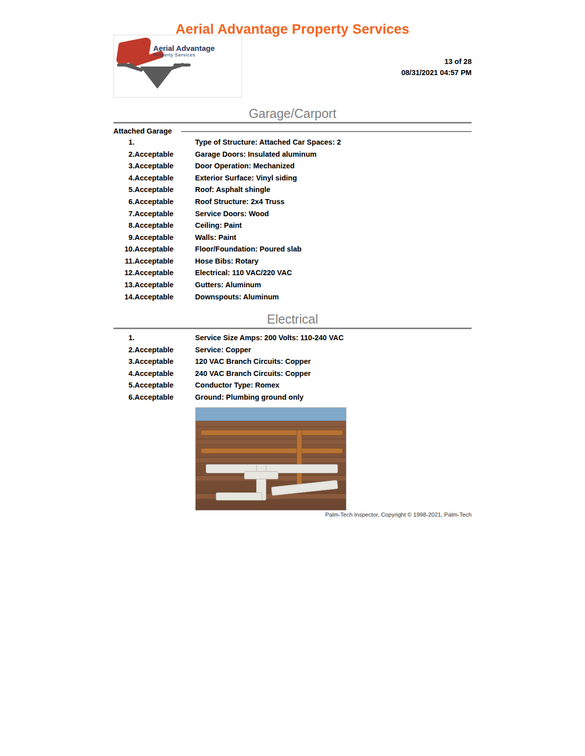Aerial Advantage Property Services
Aerial AdvantageProperty Services
13 of 28
08/31/2021 04:57 PM
Garage/Carport
Attached Garage
| 1. | | Type of Structure: Attached Car Spaces: 2 |
| 2. | Acceptable | Garage Doors: Insulated aluminum |
| 3. | Acceptable | Door Operation: Mechanized |
| 4. | Acceptable | Exterior Surface: Vinyl siding |
| 5. | Acceptable | Roof: Asphalt shingle |
| 6. | Acceptable | Roof Structure: 2x4 Truss |
| 7. | Acceptable | Service Doors: Wood |
| 8. | Acceptable | Ceiling: Paint |
| 9. | Acceptable | Walls: Paint |
| 10. | Acceptable | Floor/Foundation: Poured slab |
| 11. | Acceptable | Hose Bibs: Rotary |
| 12. | Acceptable | Electrical: 110 VAC/220 VAC |
| 13. | Acceptable | Gutters: Aluminum |
| 14. | Acceptable | Downspouts: Aluminum |
Electrical
| 1. | | Service Size Amps: 200 Volts: 110-240 VAC |
| 2. | Acceptable | Service: Copper |
| 3. | Acceptable | 120 VAC Branch Circuits: Copper |
| 4. | Acceptable | 240 VAC Branch Circuits: Copper |
| 5. | Acceptable | Conductor Type: Romex |
| 6. | Acceptable | Ground: Plumbing ground only |
Palm-Tech Inspector, Copyright © 1998-2021, Palm-Tech